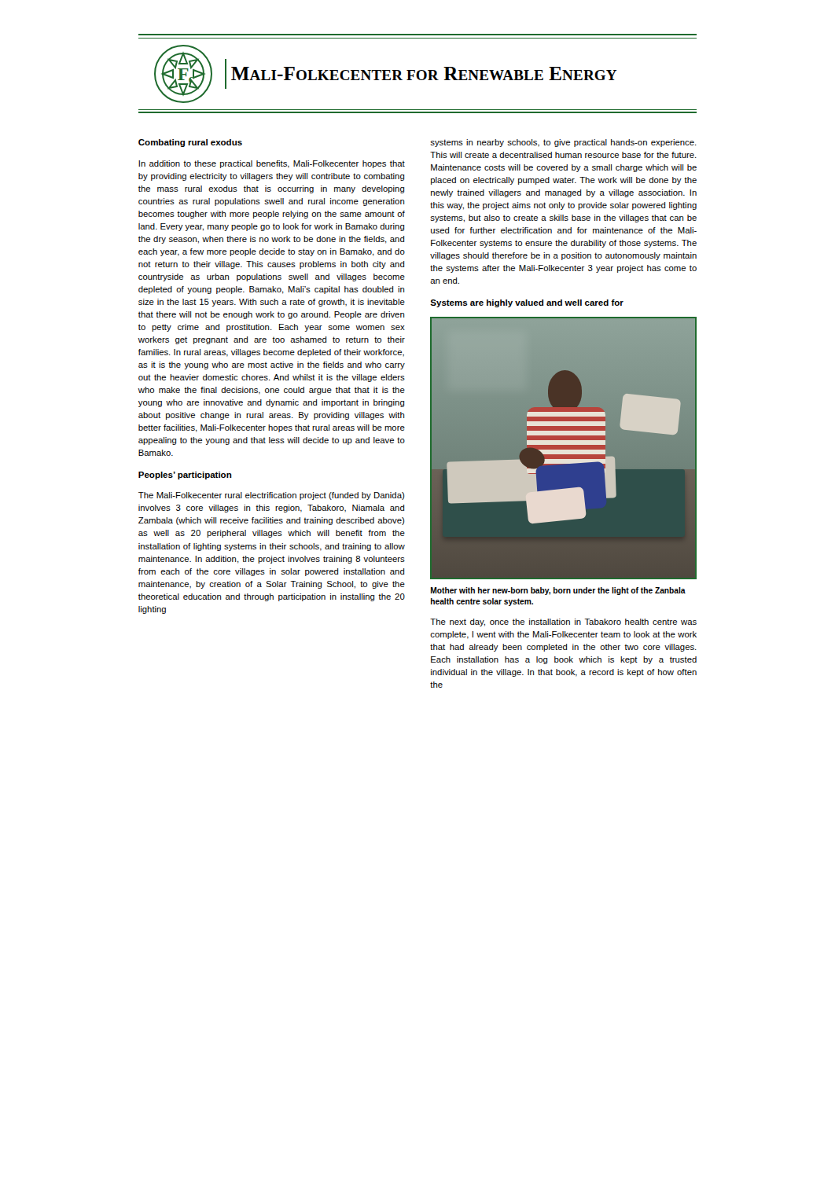F c
MALI-FOLKECENTER FOR RENEWABLE ENERGY
Combating rural exodus
In addition to these practical benefits, Mali-Folkecenter hopes that by providing electricity to villagers they will contribute to combating the mass rural exodus that is occurring in many developing countries as rural populations swell and rural income generation becomes tougher with more people relying on the same amount of land. Every year, many people go to look for work in Bamako during the dry season, when there is no work to be done in the fields, and each year, a few more people decide to stay on in Bamako, and do not return to their village. This causes problems in both city and countryside as urban populations swell and villages become depleted of young people. Bamako, Mali’s capital has doubled in size in the last 15 years. With such a rate of growth, it is inevitable that there will not be enough work to go around. People are driven to petty crime and prostitution. Each year some women sex workers get pregnant and are too ashamed to return to their families. In rural areas, villages become depleted of their workforce, as it is the young who are most active in the fields and who carry out the heavier domestic chores. And whilst it is the village elders who make the final decisions, one could argue that that it is the young who are innovative and dynamic and important in bringing about positive change in rural areas. By providing villages with better facilities, Mali-Folkecenter hopes that rural areas will be more appealing to the young and that less will decide to up and leave to Bamako.
Peoples’ participation
The Mali-Folkecenter rural electrification project (funded by Danida) involves 3 core villages in this region, Tabakoro, Niamala and Zambala (which will receive facilities and training described above) as well as 20 peripheral villages which will benefit from the installation of lighting systems in their schools, and training to allow maintenance. In addition, the project involves training 8 volunteers from each of the core villages in solar powered installation and maintenance, by creation of a Solar Training School, to give the theoretical education and through participation in installing the 20 lighting
systems in nearby schools, to give practical hands-on experience. This will create a decentralised human resource base for the future. Maintenance costs will be covered by a small charge which will be placed on electrically pumped water. The work will be done by the newly trained villagers and managed by a village association. In this way, the project aims not only to provide solar powered lighting systems, but also to create a skills base in the villages that can be used for further electrification and for maintenance of the Mali-Folkecenter systems to ensure the durability of those systems. The villages should therefore be in a position to autonomously maintain the systems after the Mali-Folkecenter 3 year project has come to an end.
Systems are highly valued and well cared for
Mother with her new-born baby, born under the light of the Zanbala health centre solar system.
The next day, once the installation in Tabakoro health centre was complete, I went with the Mali-Folkecenter team to look at the work that had already been completed in the other two core villages. Each installation has a log book which is kept by a trusted individual in the village. In that book, a record is kept of how often the